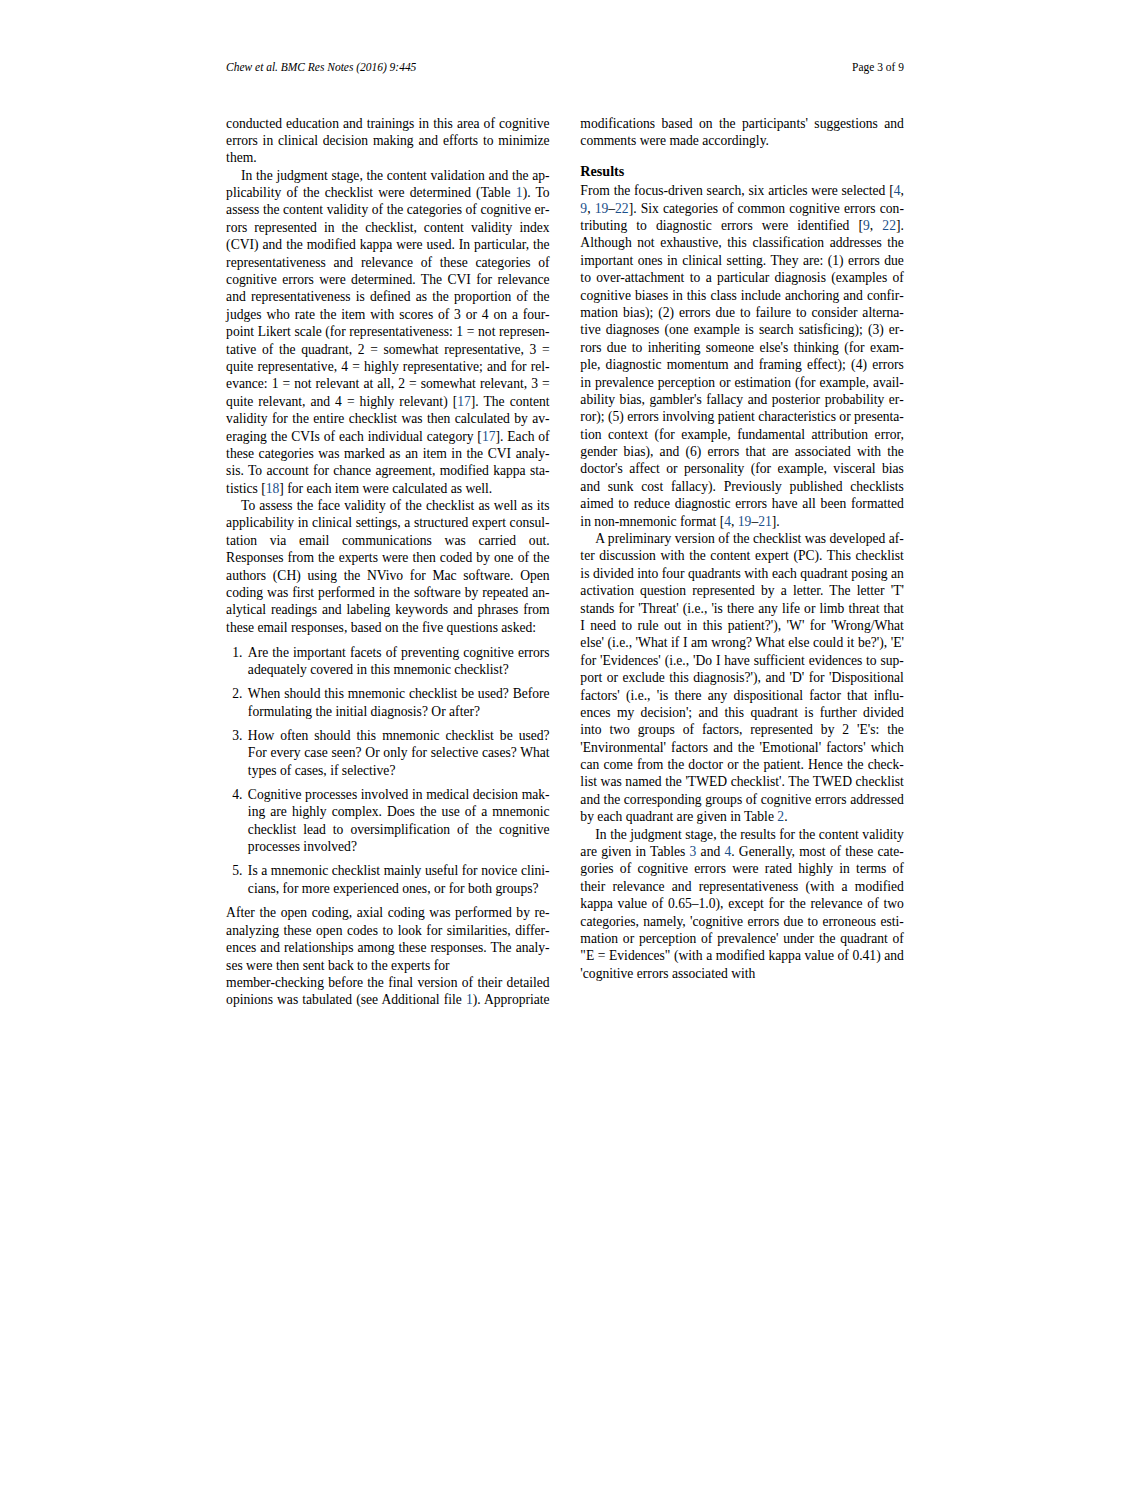Chew et al. BMC Res Notes (2016) 9:445
Page 3 of 9
conducted education and trainings in this area of cognitive errors in clinical decision making and efforts to minimize them.
In the judgment stage, the content validation and the applicability of the checklist were determined (Table 1). To assess the content validity of the categories of cognitive errors represented in the checklist, content validity index (CVI) and the modified kappa were used. In particular, the representativeness and relevance of these categories of cognitive errors were determined. The CVI for relevance and representativeness is defined as the proportion of the judges who rate the item with scores of 3 or 4 on a four-point Likert scale (for representativeness: 1 = not representative of the quadrant, 2 = somewhat representative, 3 = quite representative, 4 = highly representative; and for relevance: 1 = not relevant at all, 2 = somewhat relevant, 3 = quite relevant, and 4 = highly relevant) [17]. The content validity for the entire checklist was then calculated by averaging the CVIs of each individual category [17]. Each of these categories was marked as an item in the CVI analysis. To account for chance agreement, modified kappa statistics [18] for each item were calculated as well.
To assess the face validity of the checklist as well as its applicability in clinical settings, a structured expert consultation via email communications was carried out. Responses from the experts were then coded by one of the authors (CH) using the NVivo for Mac software. Open coding was first performed in the software by repeated analytical readings and labeling keywords and phrases from these email responses, based on the five questions asked:
Are the important facets of preventing cognitive errors adequately covered in this mnemonic checklist?
When should this mnemonic checklist be used? Before formulating the initial diagnosis? Or after?
How often should this mnemonic checklist be used? For every case seen? Or only for selective cases? What types of cases, if selective?
Cognitive processes involved in medical decision making are highly complex. Does the use of a mnemonic checklist lead to oversimplification of the cognitive processes involved?
Is a mnemonic checklist mainly useful for novice clinicians, for more experienced ones, or for both groups?
After the open coding, axial coding was performed by re-analyzing these open codes to look for similarities, differences and relationships among these responses. The analyses were then sent back to the experts for
member-checking before the final version of their detailed opinions was tabulated (see Additional file 1). Appropriate modifications based on the participants' suggestions and comments were made accordingly.
Results
From the focus-driven search, six articles were selected [4, 9, 19–22]. Six categories of common cognitive errors contributing to diagnostic errors were identified [9, 22]. Although not exhaustive, this classification addresses the important ones in clinical setting. They are: (1) errors due to over-attachment to a particular diagnosis (examples of cognitive biases in this class include anchoring and confirmation bias); (2) errors due to failure to consider alternative diagnoses (one example is search satisficing); (3) errors due to inheriting someone else's thinking (for example, diagnostic momentum and framing effect); (4) errors in prevalence perception or estimation (for example, availability bias, gambler's fallacy and posterior probability error); (5) errors involving patient characteristics or presentation context (for example, fundamental attribution error, gender bias), and (6) errors that are associated with the doctor's affect or personality (for example, visceral bias and sunk cost fallacy). Previously published checklists aimed to reduce diagnostic errors have all been formatted in non-mnemonic format [4, 19–21].
A preliminary version of the checklist was developed after discussion with the content expert (PC). This checklist is divided into four quadrants with each quadrant posing an activation question represented by a letter. The letter 'T' stands for 'Threat' (i.e., 'is there any life or limb threat that I need to rule out in this patient?'), 'W' for 'Wrong/What else' (i.e., 'What if I am wrong? What else could it be?'), 'E' for 'Evidences' (i.e., 'Do I have sufficient evidences to support or exclude this diagnosis?'), and 'D' for 'Dispositional factors' (i.e., 'is there any dispositional factor that influences my decision'; and this quadrant is further divided into two groups of factors, represented by 2 'E's: the 'Environmental' factors and the 'Emotional' factors' which can come from the doctor or the patient. Hence the checklist was named the 'TWED checklist'. The TWED checklist and the corresponding groups of cognitive errors addressed by each quadrant are given in Table 2.
In the judgment stage, the results for the content validity are given in Tables 3 and 4. Generally, most of these categories of cognitive errors were rated highly in terms of their relevance and representativeness (with a modified kappa value of 0.65–1.0), except for the relevance of two categories, namely, 'cognitive errors due to erroneous estimation or perception of prevalence' under the quadrant of "E = Evidences" (with a modified kappa value of 0.41) and 'cognitive errors associated with